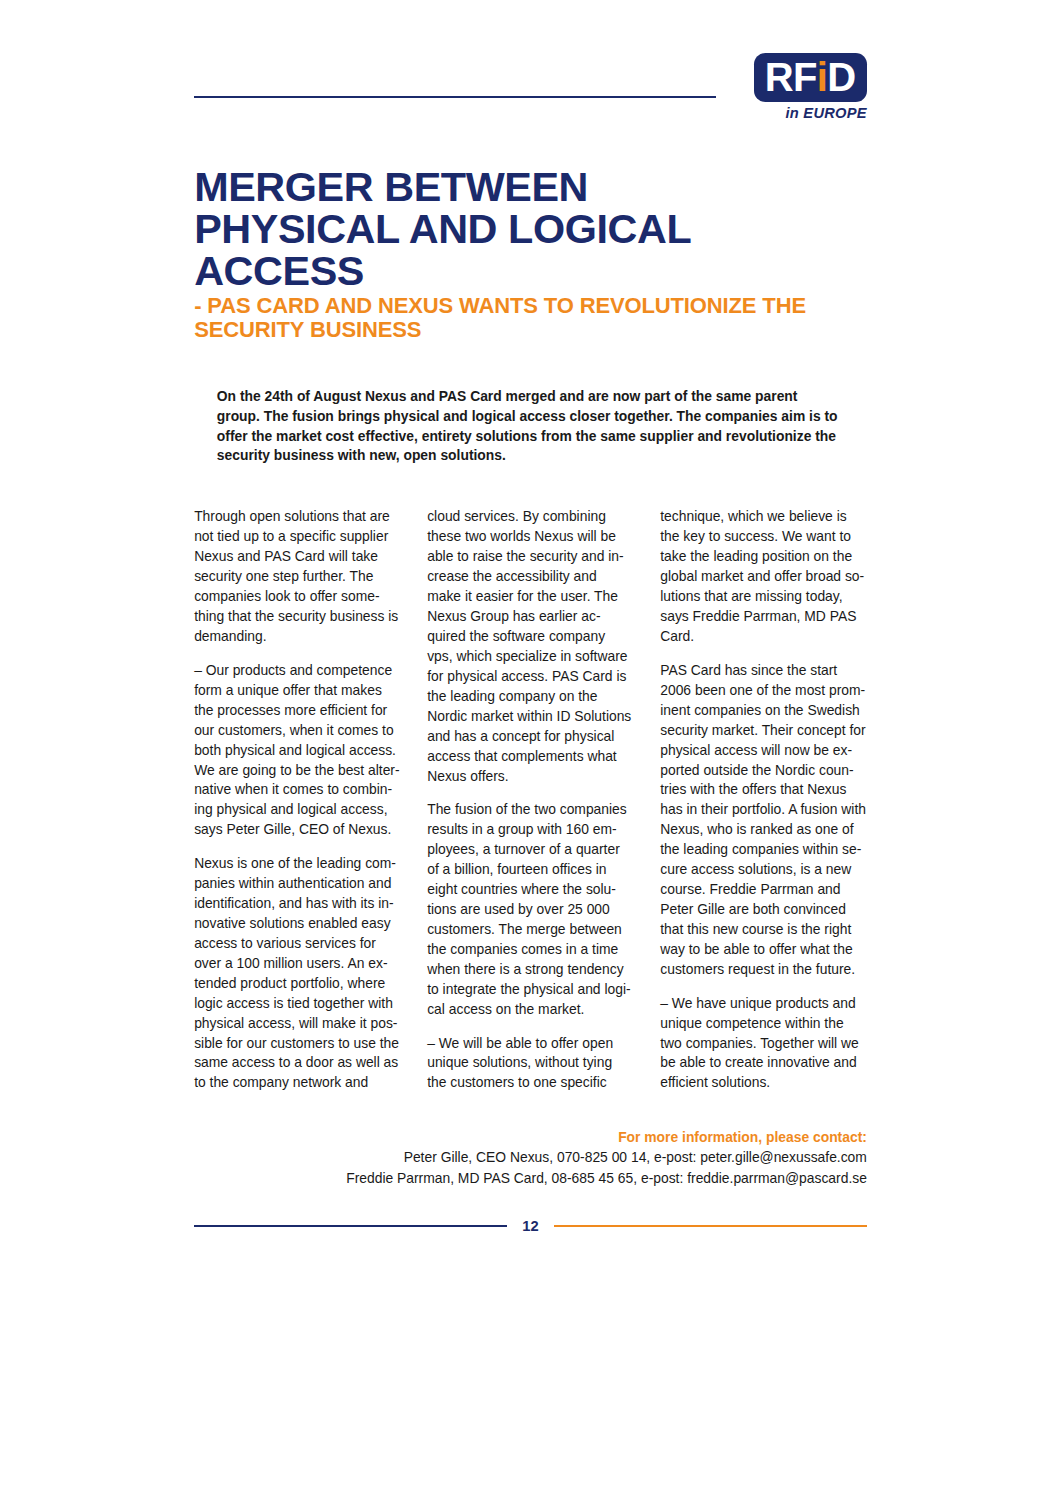RFi D in EUROPE
Merger between
physical and logical access
- PAS Card and Nexus wants to revolutionize the security business
On the 24th of August Nexus and PAS Card merged and are now part of the same parent group. The fusion brings physical and logical access closer together. The companies aim is to offer the market cost effective, entirety solutions from the same supplier and revolutionize the security business with new, open solutions.
Through open solutions that are not tied up to a specific supplier Nexus and PAS Card will take security one step further. The companies look to offer something that the security business is demanding.
– Our products and competence form a unique offer that makes the processes more efficient for our customers, when it comes to both physical and logical access. We are going to be the best alternative when it comes to combining physical and logical access, says Peter Gille, CEO of Nexus.
Nexus is one of the leading companies within authentication and identification, and has with its innovative solutions enabled easy access to various services for over a 100 million users. An extended product portfolio, where logic access is tied together with physical access, will make it possible for our customers to use the same access to a door as well as to the company network and cloud services. By combining these two worlds Nexus will be able to raise the security and increase the accessibility and make it easier for the user. The Nexus Group has earlier acquired the software company vps, which specialize in software for physical access. PAS Card is the leading company on the Nordic market within ID Solutions and has a concept for physical access that complements what Nexus offers.
The fusion of the two companies results in a group with 160 employees, a turnover of a quarter of a billion, fourteen offices in eight countries where the solutions are used by over 25 000 customers. The merge between the companies comes in a time when there is a strong tendency to integrate the physical and logical access on the market.
– We will be able to offer open unique solutions, without tying the customers to one specific technique, which we believe is the key to success. We want to take the leading position on the global market and offer broad solutions that are missing today, says Freddie Parrman, MD PAS Card.
PAS Card has since the start 2006 been one of the most prominent companies on the Swedish security market. Their concept for physical access will now be exported outside the Nordic countries with the offers that Nexus has in their portfolio. A fusion with Nexus, who is ranked as one of the leading companies within secure access solutions, is a new course. Freddie Parrman and Peter Gille are both convinced that this new course is the right way to be able to offer what the customers request in the future.
– We have unique products and unique competence within the two companies. Together will we be able to create innovative and efficient solutions.
For more information, please contact:
Peter Gille, CEO Nexus, 070-825 00 14, e-post: peter.gille@nexussafe.com
Freddie Parrman, MD PAS Card, 08-685 45 65, e-post: freddie.parrman@pascard.se
12